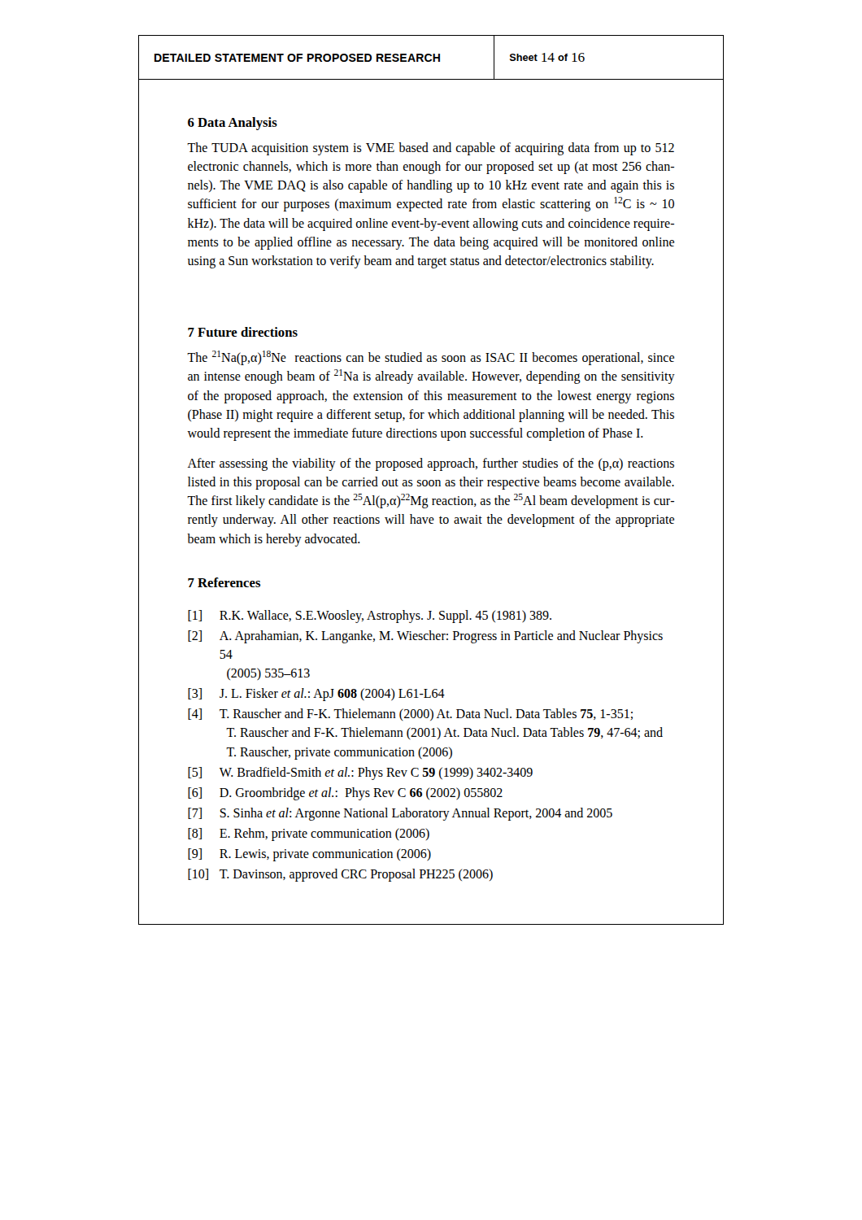DETAILED STATEMENT OF PROPOSED RESEARCH
Sheet 14 of 16
6 Data Analysis
The TUDA acquisition system is VME based and capable of acquiring data from up to 512 electronic channels, which is more than enough for our proposed set up (at most 256 channels). The VME DAQ is also capable of handling up to 10 kHz event rate and again this is sufficient for our purposes (maximum expected rate from elastic scattering on 12C is ~ 10 kHz). The data will be acquired online event-by-event allowing cuts and coincidence requirements to be applied offline as necessary. The data being acquired will be monitored online using a Sun workstation to verify beam and target status and detector/electronics stability.
7 Future directions
The 21Na(p,α)18Ne reactions can be studied as soon as ISAC II becomes operational, since an intense enough beam of 21Na is already available. However, depending on the sensitivity of the proposed approach, the extension of this measurement to the lowest energy regions (Phase II) might require a different setup, for which additional planning will be needed. This would represent the immediate future directions upon successful completion of Phase I.
After assessing the viability of the proposed approach, further studies of the (p,α) reactions listed in this proposal can be carried out as soon as their respective beams become available. The first likely candidate is the 25Al(p,α)22Mg reaction, as the 25Al beam development is currently underway. All other reactions will have to await the development of the appropriate beam which is hereby advocated.
7 References
[1]
R.K. Wallace, S.E.Woosley, Astrophys. J. Suppl. 45 (1981) 389.
[2]
A. Aprahamian, K. Langanke, M. Wiescher: Progress in Particle and Nuclear Physics 54
(2005) 535–613
[3]
J. L. Fisker et al.: ApJ 608 (2004) L61-L64
[4]
T. Rauscher and F-K. Thielemann (2000) At. Data Nucl. Data Tables 75, 1-351;
T. Rauscher and F-K. Thielemann (2001) At. Data Nucl. Data Tables 79, 47-64; and
T. Rauscher, private communication (2006)
[5]
W. Bradfield-Smith et al.: Phys Rev C 59 (1999) 3402-3409
[6]
D. Groombridge et al.: Phys Rev C 66 (2002) 055802
[7]
S. Sinha et al: Argonne National Laboratory Annual Report, 2004 and 2005
[8]
E. Rehm, private communication (2006)
[9]
R. Lewis, private communication (2006)
[10]
T. Davinson, approved CRC Proposal PH225 (2006)